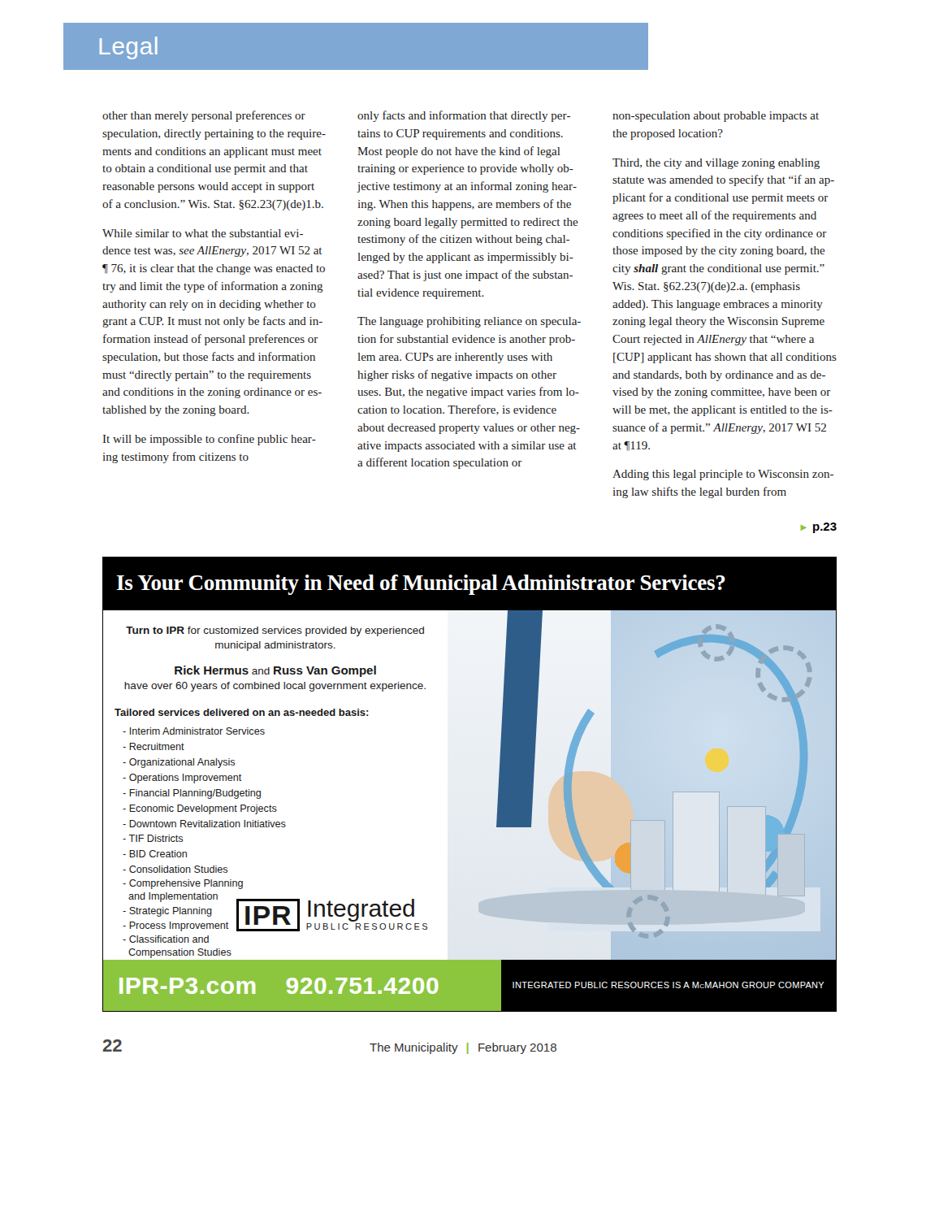Legal
other than merely personal preferences or speculation, directly pertaining to the requirements and conditions an applicant must meet to obtain a conditional use permit and that reasonable persons would accept in support of a conclusion.” Wis. Stat. §62.23(7)(de)1.b.
While similar to what the substantial evidence test was, see AllEnergy, 2017 WI 52 at ¶ 76, it is clear that the change was enacted to try and limit the type of information a zoning authority can rely on in deciding whether to grant a CUP. It must not only be facts and information instead of personal preferences or speculation, but those facts and information must “directly pertain” to the requirements and conditions in the zoning ordinance or established by the zoning board.
It will be impossible to confine public hearing testimony from citizens to
only facts and information that directly pertains to CUP requirements and conditions. Most people do not have the kind of legal training or experience to provide wholly objective testimony at an informal zoning hearing. When this happens, are members of the zoning board legally permitted to redirect the testimony of the citizen without being challenged by the applicant as impermissibly biased? That is just one impact of the substantial evidence requirement.
The language prohibiting reliance on speculation for substantial evidence is another problem area. CUPs are inherently uses with higher risks of negative impacts on other uses. But, the negative impact varies from location to location. Therefore, is evidence about decreased property values or other negative impacts associated with a similar use at a different location speculation or
non-speculation about probable impacts at the proposed location?
Third, the city and village zoning enabling statute was amended to specify that “if an applicant for a conditional use permit meets or agrees to meet all of the requirements and conditions specified in the city ordinance or those imposed by the city zoning board, the city shall grant the conditional use permit.” Wis. Stat. §62.23(7)(de)2.a. (emphasis added). This language embraces a minority zoning legal theory the Wisconsin Supreme Court rejected in AllEnergy that “where a [CUP] applicant has shown that all conditions and standards, both by ordinance and as devised by the zoning committee, have been or will be met, the applicant is entitled to the issuance of a permit.” AllEnergy, 2017 WI 52 at ¶119.
Adding this legal principle to Wisconsin zoning law shifts the legal burden from
►p.23
Is Your Community in Need of Municipal Administrator Services?
Turn to IPR for customized services provided by experienced municipal administrators.
Rick Hermus and Russ Van Gompel
have over 60 years of combined local government experience.
Tailored services delivered on an as-needed basis:
Interim Administrator Services
Recruitment
Organizational Analysis
Operations Improvement
Financial Planning/Budgeting
Economic Development Projects
Downtown Revitalization Initiatives
TIF Districts
BID Creation
Consolidation Studies
Comprehensive Planning
and Implementation
Strategic Planning
Process Improvement
Classification and
Compensation Studies
IPR Integrated PUBLIC RESOURCES
IPR-P3.com 920.751.4200
INTEGRATED PUBLIC RESOURCES IS A Mc MAHON GROUP COMPANY
22
The Municipality | February 2018